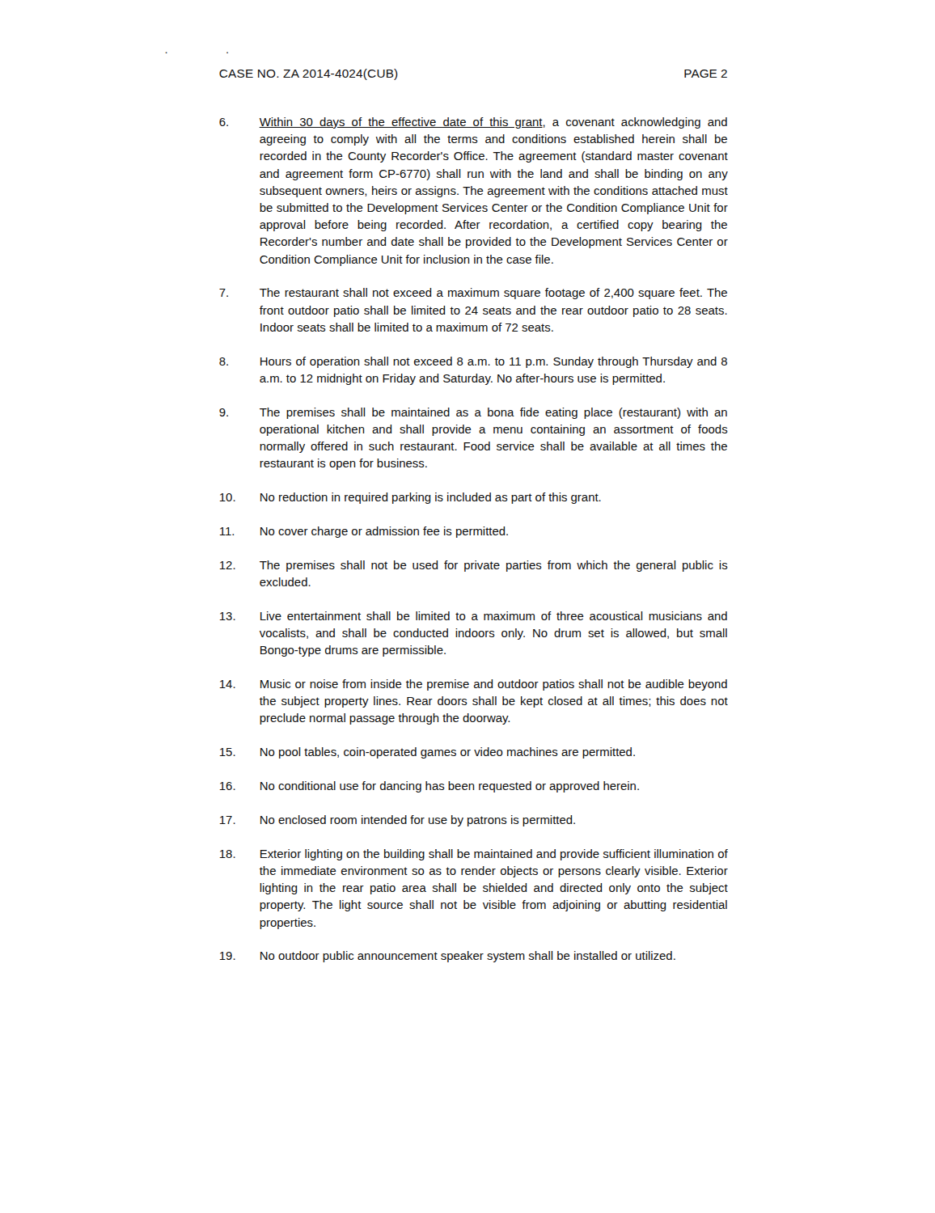. .
CASE NO. ZA 2014-4024(CUB)
PAGE 2
6. Within 30 days of the effective date of this grant, a covenant acknowledging and agreeing to comply with all the terms and conditions established herein shall be recorded in the County Recorder's Office. The agreement (standard master covenant and agreement form CP-6770) shall run with the land and shall be binding on any subsequent owners, heirs or assigns. The agreement with the conditions attached must be submitted to the Development Services Center or the Condition Compliance Unit for approval before being recorded. After recordation, a certified copy bearing the Recorder's number and date shall be provided to the Development Services Center or Condition Compliance Unit for inclusion in the case file.
7. The restaurant shall not exceed a maximum square footage of 2,400 square feet. The front outdoor patio shall be limited to 24 seats and the rear outdoor patio to 28 seats. Indoor seats shall be limited to a maximum of 72 seats.
8. Hours of operation shall not exceed 8 a.m. to 11 p.m. Sunday through Thursday and 8 a.m. to 12 midnight on Friday and Saturday. No after-hours use is permitted.
9. The premises shall be maintained as a bona fide eating place (restaurant) with an operational kitchen and shall provide a menu containing an assortment of foods normally offered in such restaurant. Food service shall be available at all times the restaurant is open for business.
10. No reduction in required parking is included as part of this grant.
11. No cover charge or admission fee is permitted.
12. The premises shall not be used for private parties from which the general public is excluded.
13. Live entertainment shall be limited to a maximum of three acoustical musicians and vocalists, and shall be conducted indoors only. No drum set is allowed, but small Bongo-type drums are permissible.
14. Music or noise from inside the premise and outdoor patios shall not be audible beyond the subject property lines. Rear doors shall be kept closed at all times; this does not preclude normal passage through the doorway.
15. No pool tables, coin-operated games or video machines are permitted.
16. No conditional use for dancing has been requested or approved herein.
17. No enclosed room intended for use by patrons is permitted.
18. Exterior lighting on the building shall be maintained and provide sufficient illumination of the immediate environment so as to render objects or persons clearly visible. Exterior lighting in the rear patio area shall be shielded and directed only onto the subject property. The light source shall not be visible from adjoining or abutting residential properties.
19. No outdoor public announcement speaker system shall be installed or utilized.